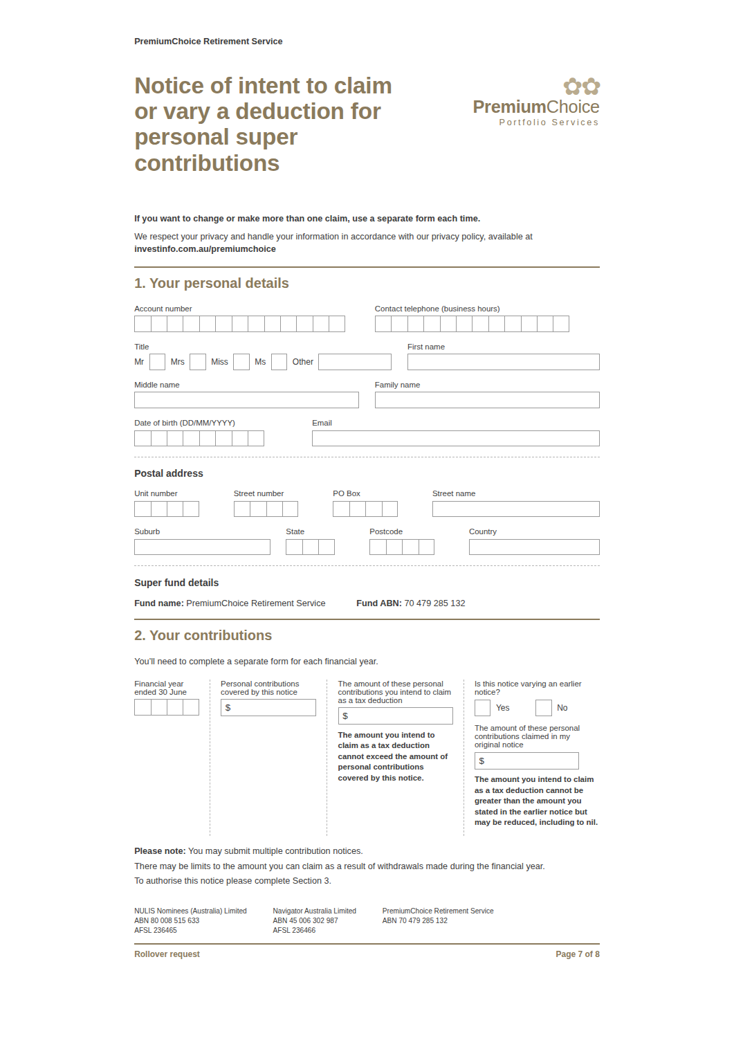PremiumChoice Retirement Service
Notice of intent to claim
or vary a deduction for
personal super contributions
✿✿
PremiumChoice
Portfolio Services
If you want to change or make more than one claim, use a separate form each time.
We respect your privacy and handle your information in accordance with our privacy policy, available at investinfo.com.au/premiumchoice
1. Your personal details
Account number
Contact telephone (business hours)
Title
Mr Mrs Miss Ms Other
First name
Middle name
Family name
Date of birth (DD/MM/YYYY)
Email
Postal address
Unit number
Street number
PO Box
Street name
Suburb
State
Postcode
Country
Super fund details
Fund name: PremiumChoice Retirement Service Fund ABN: 70 479 285 132
2. Your contributions
You’ll need to complete a separate form for each financial year.
Financial year
ended 30 June
Personal contributions
covered by this notice
$
The amount of these personal
contributions you intend to claim
as a tax deduction
$
The amount you intend to claim as a tax deduction cannot exceed the amount of personal contributions covered by this notice.
Is this notice varying an earlier
notice?
Yes No
The amount of these personal
contributions claimed in my
original notice
$
The amount you intend to claim as a tax deduction cannot be greater than the amount you stated in the earlier notice but may be reduced, including to nil.
Please note: You may submit multiple contribution notices.
There may be limits to the amount you can claim as a result of withdrawals made during the financial year.
To authorise this notice please complete Section 3.
NULIS Nominees (Australia) Limited
ABN 80 008 515 633
AFSL 236465
Navigator Australia Limited
ABN 45 006 302 987
AFSL 236466
PremiumChoice Retirement Service
ABN 70 479 285 132
Rollover request Page 7 of 8